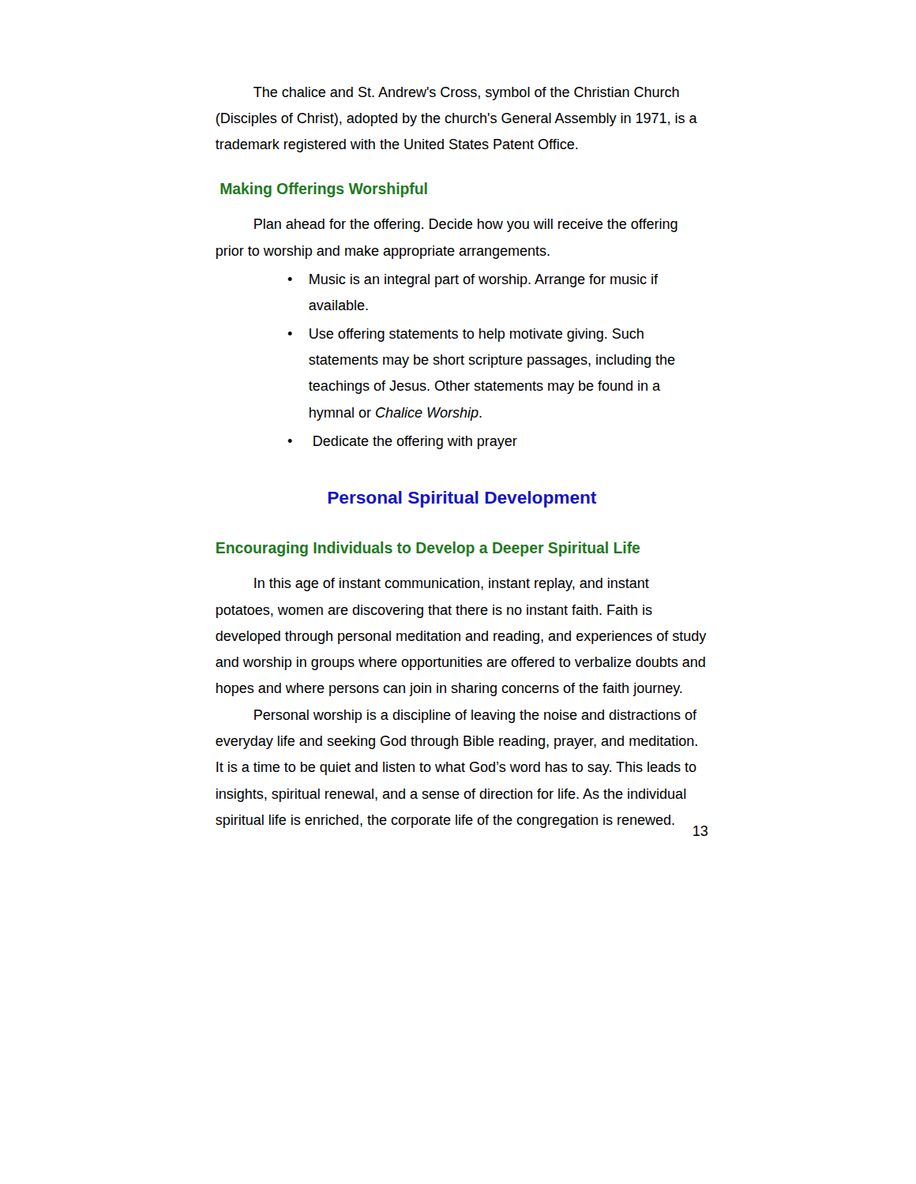The chalice and St. Andrew's Cross, symbol of the Christian Church (Disciples of Christ), adopted by the church's General Assembly in 1971, is a trademark registered with the United States Patent Office.
Making Offerings Worshipful
Plan ahead for the offering. Decide how you will receive the offering prior to worship and make appropriate arrangements.
Music is an integral part of worship. Arrange for music if available.
Use offering statements to help motivate giving. Such statements may be short scripture passages, including the teachings of Jesus. Other statements may be found in a hymnal or Chalice Worship.
Dedicate the offering with prayer
Personal Spiritual Development
Encouraging Individuals to Develop a Deeper Spiritual Life
In this age of instant communication, instant replay, and instant potatoes, women are discovering that there is no instant faith. Faith is developed through personal meditation and reading, and experiences of study and worship in groups where opportunities are offered to verbalize doubts and hopes and where persons can join in sharing concerns of the faith journey.
Personal worship is a discipline of leaving the noise and distractions of everyday life and seeking God through Bible reading, prayer, and meditation. It is a time to be quiet and listen to what God’s word has to say. This leads to insights, spiritual renewal, and a sense of direction for life. As the individual spiritual life is enriched, the corporate life of the congregation is renewed.
13